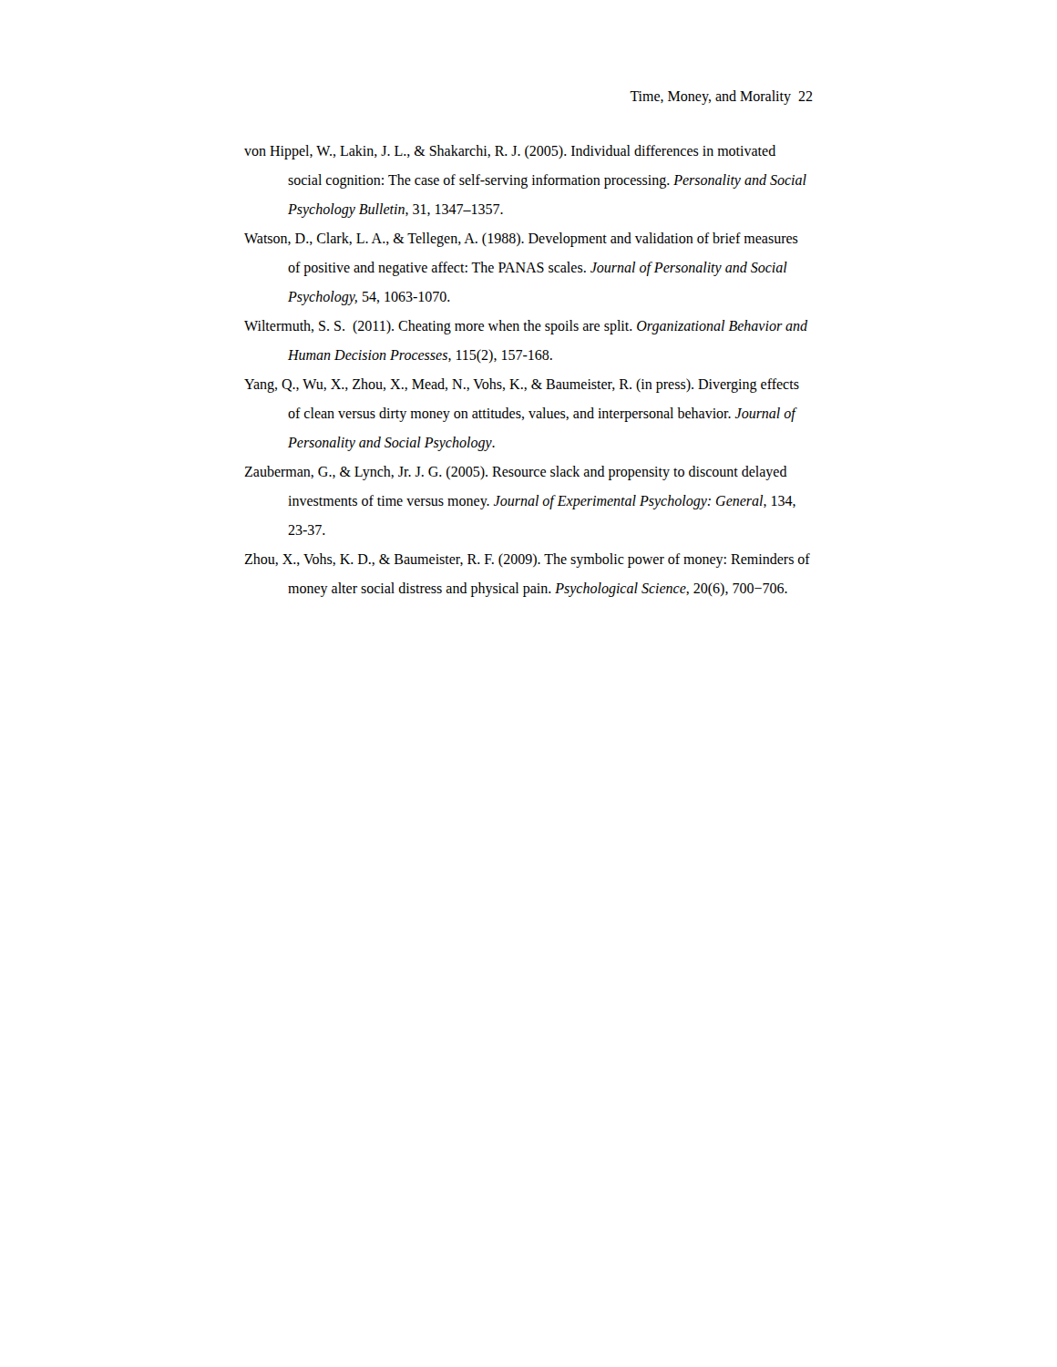Time, Money, and Morality 22
von Hippel, W., Lakin, J. L., & Shakarchi, R. J. (2005). Individual differences in motivated social cognition: The case of self-serving information processing. Personality and Social Psychology Bulletin, 31, 1347–1357.
Watson, D., Clark, L. A., & Tellegen, A. (1988). Development and validation of brief measures of positive and negative affect: The PANAS scales. Journal of Personality and Social Psychology, 54, 1063-1070.
Wiltermuth, S. S. (2011). Cheating more when the spoils are split. Organizational Behavior and Human Decision Processes, 115(2), 157-168.
Yang, Q., Wu, X., Zhou, X., Mead, N., Vohs, K., & Baumeister, R. (in press). Diverging effects of clean versus dirty money on attitudes, values, and interpersonal behavior. Journal of Personality and Social Psychology.
Zauberman, G., & Lynch, Jr. J. G. (2005). Resource slack and propensity to discount delayed investments of time versus money. Journal of Experimental Psychology: General, 134, 23-37.
Zhou, X., Vohs, K. D., & Baumeister, R. F. (2009). The symbolic power of money: Reminders of money alter social distress and physical pain. Psychological Science, 20(6), 700−706.